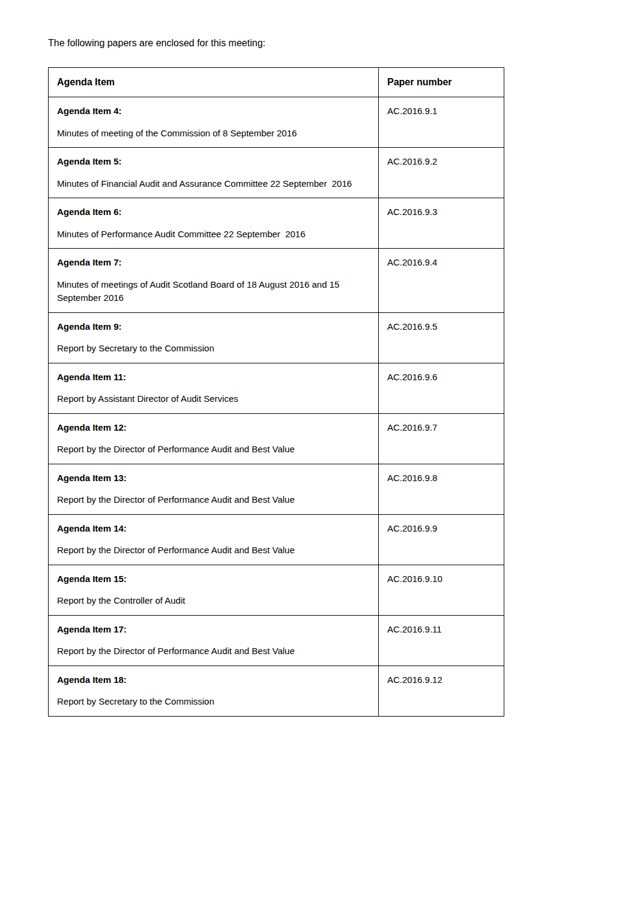The following papers are enclosed for this meeting:
| Agenda Item | Paper number |
| --- | --- |
| Agenda Item 4: Minutes of meeting of the Commission of 8 September 2016 | AC.2016.9.1 |
| Agenda Item 5: Minutes of Financial Audit and Assurance Committee 22 September 2016 | AC.2016.9.2 |
| Agenda Item 6: Minutes of Performance Audit Committee 22 September 2016 | AC.2016.9.3 |
| Agenda Item 7: Minutes of meetings of Audit Scotland Board of 18 August 2016 and 15 September 2016 | AC.2016.9.4 |
| Agenda Item 9: Report by Secretary to the Commission | AC.2016.9.5 |
| Agenda Item 11: Report by Assistant Director of Audit Services | AC.2016.9.6 |
| Agenda Item 12: Report by the Director of Performance Audit and Best Value | AC.2016.9.7 |
| Agenda Item 13: Report by the Director of Performance Audit and Best Value | AC.2016.9.8 |
| Agenda Item 14: Report by the Director of Performance Audit and Best Value | AC.2016.9.9 |
| Agenda Item 15: Report by the Controller of Audit | AC.2016.9.10 |
| Agenda Item 17: Report by the Director of Performance Audit and Best Value | AC.2016.9.11 |
| Agenda Item 18: Report by Secretary to the Commission | AC.2016.9.12 |